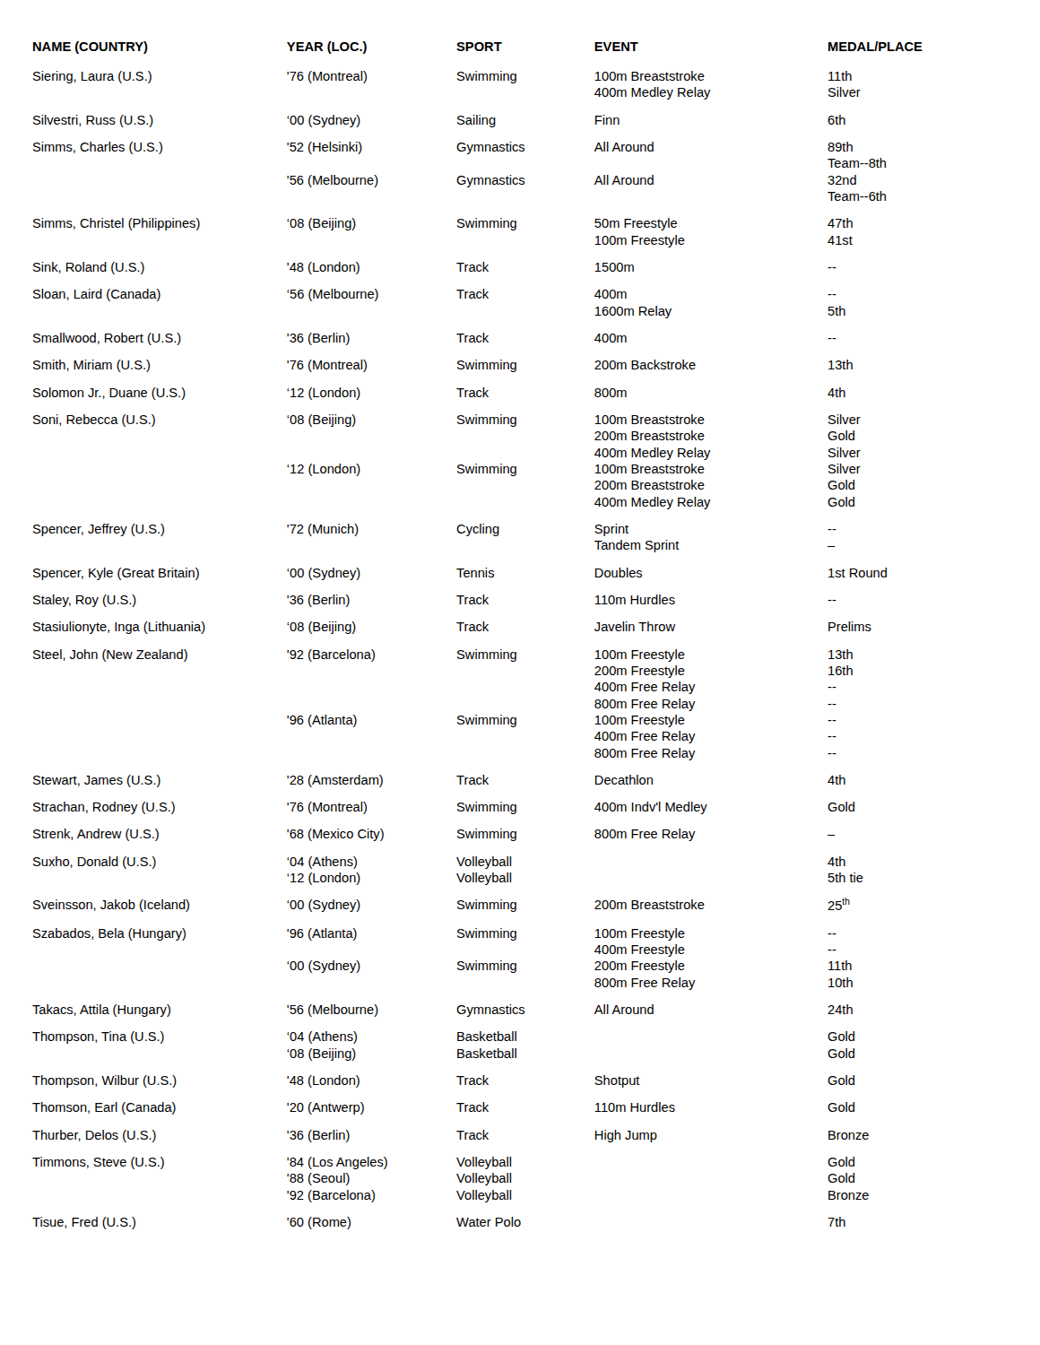| NAME (COUNTRY) | YEAR (LOC.) | SPORT | EVENT | MEDAL/PLACE |
| --- | --- | --- | --- | --- |
| Siering, Laura (U.S.) | '76 (Montreal) | Swimming | 100m Breaststroke 400m Medley Relay | 11th Silver |
| Silvestri, Russ (U.S.) | ‘00 (Sydney) | Sailing | Finn | 6th |
| Simms, Charles (U.S.) | '52 (Helsinki) '56 (Melbourne) | Gymnastics Gymnastics | All Around All Around | 89th Team--8th 32nd Team--6th |
| Simms, Christel (Philippines) | ‘08 (Beijing) | Swimming | 50m Freestyle 100m Freestyle | 47th 41st |
| Sink, Roland (U.S.) | '48 (London) | Track | 1500m | -- |
| Sloan, Laird (Canada) | ‘56 (Melbourne) | Track | 400m 1600m Relay | -- 5th |
| Smallwood, Robert (U.S.) | '36 (Berlin) | Track | 400m | -- |
| Smith, Miriam (U.S.) | '76 (Montreal) | Swimming | 200m Backstroke | 13th |
| Solomon Jr., Duane (U.S.) | ‘12 (London) | Track | 800m | 4th |
| Soni, Rebecca (U.S.) | ‘08 (Beijing) ‘12 (London) | Swimming Swimming | 100m Breaststroke 200m Breaststroke 400m Medley Relay 100m Breaststroke 200m Breaststroke 400m Medley Relay | Silver Gold Silver Silver Gold Gold |
| Spencer, Jeffrey (U.S.) | '72 (Munich) | Cycling | Sprint Tandem Sprint | -- – |
| Spencer, Kyle (Great Britain) | ‘00 (Sydney) | Tennis | Doubles | 1st Round |
| Staley, Roy (U.S.) | '36 (Berlin) | Track | 110m Hurdles | -- |
| Stasiulionyte, Inga (Lithuania) | ‘08 (Beijing) | Track | Javelin Throw | Prelims |
| Steel, John (New Zealand) | '92 (Barcelona) '96 (Atlanta) | Swimming Swimming | 100m Freestyle 200m Freestyle 400m Free Relay 800m Free Relay 100m Freestyle 400m Free Relay 800m Free Relay | 13th 16th -- -- -- -- -- |
| Stewart, James (U.S.) | '28 (Amsterdam) | Track | Decathlon | 4th |
| Strachan, Rodney (U.S.) | '76 (Montreal) | Swimming | 400m Indv'l Medley | Gold |
| Strenk, Andrew (U.S.) | '68 (Mexico City) | Swimming | 800m Free Relay | – |
| Suxho, Donald (U.S.) | ‘04 (Athens) ‘12 (London) | Volleyball Volleyball | | 4th 5th tie |
| Sveinsson, Jakob (Iceland) | ‘00 (Sydney) | Swimming | 200m Breaststroke | 25 th |
| Szabados, Bela (Hungary) | '96 (Atlanta) ‘00 (Sydney) | Swimming Swimming | 100m Freestyle 400m Freestyle 200m Freestyle 800m Free Relay | -- -- 11th 10th |
| Takacs, Attila (Hungary) | '56 (Melbourne) | Gymnastics | All Around | 24th |
| Thompson, Tina (U.S.) | ‘04 (Athens) ‘08 (Beijing) | Basketball Basketball | | Gold Gold |
| Thompson, Wilbur (U.S.) | '48 (London) | Track | Shotput | Gold |
| Thomson, Earl (Canada) | '20 (Antwerp) | Track | 110m Hurdles | Gold |
| Thurber, Delos (U.S.) | '36 (Berlin) | Track | High Jump | Bronze |
| Timmons, Steve (U.S.) | '84 (Los Angeles) '88 (Seoul) '92 (Barcelona) | Volleyball Volleyball Volleyball | | Gold Gold Bronze |
| Tisue, Fred (U.S.) | '60 (Rome) | Water Polo | | 7th |